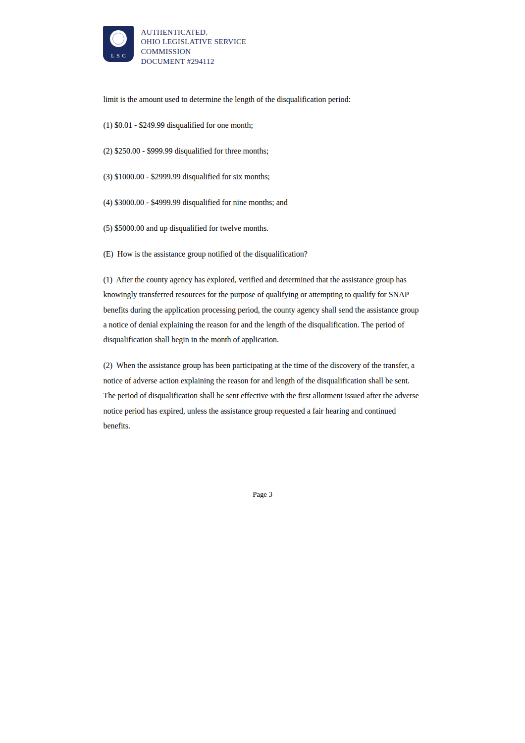L S C
AUTHENTICATED,
OHIO LEGISLATIVE SERVICE
COMMISSION
DOCUMENT #294112
limit is the amount used to determine the length of the disqualification period:
(1) $0.01 - $249.99 disqualified for one month;
(2) $250.00 - $999.99 disqualified for three months;
(3) $1000.00 - $2999.99 disqualified for six months;
(4) $3000.00 - $4999.99 disqualified for nine months; and
(5) $5000.00 and up disqualified for twelve months.
(E) How is the assistance group notified of the disqualification?
(1) After the county agency has explored, verified and determined that the assistance group has knowingly transferred resources for the purpose of qualifying or attempting to qualify for SNAP benefits during the application processing period, the county agency shall send the assistance group a notice of denial explaining the reason for and the length of the disqualification. The period of disqualification shall begin in the month of application.
(2) When the assistance group has been participating at the time of the discovery of the transfer, a notice of adverse action explaining the reason for and length of the disqualification shall be sent. The period of disqualification shall be sent effective with the first allotment issued after the adverse notice period has expired, unless the assistance group requested a fair hearing and continued benefits.
Page 3